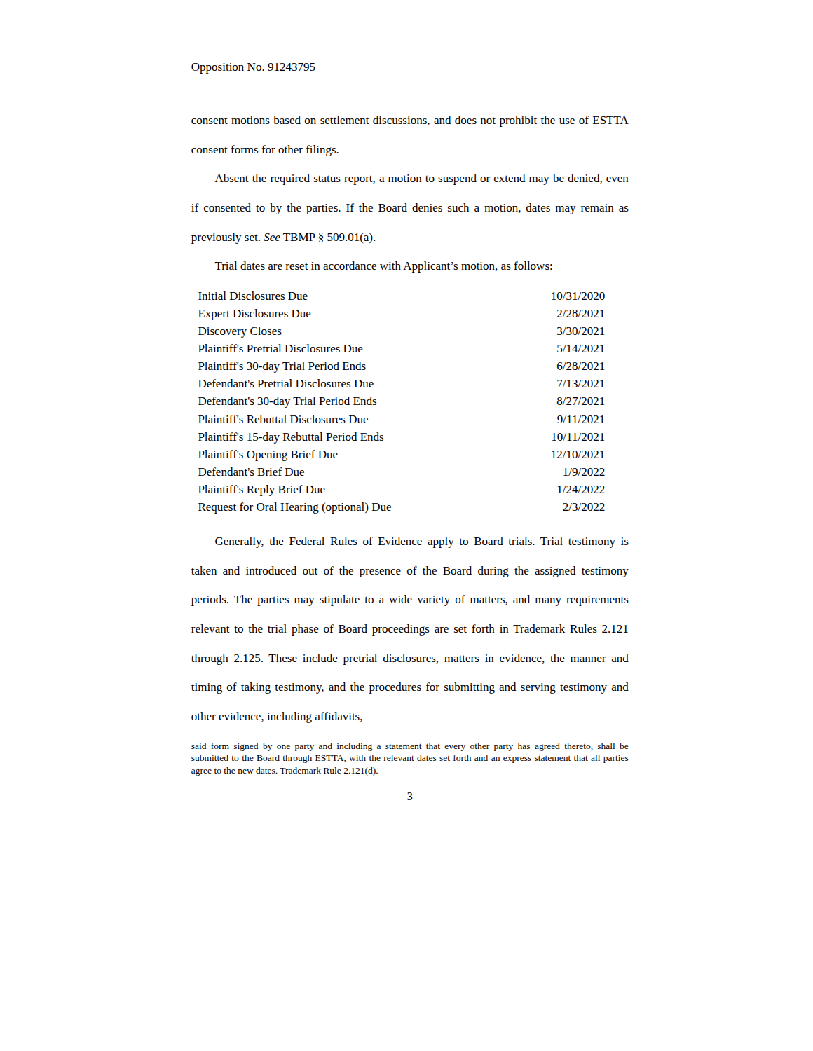Opposition No. 91243795
consent motions based on settlement discussions, and does not prohibit the use of ESTTA consent forms for other filings.
Absent the required status report, a motion to suspend or extend may be denied, even if consented to by the parties. If the Board denies such a motion, dates may remain as previously set. See TBMP § 509.01(a).
Trial dates are reset in accordance with Applicant’s motion, as follows:
| Initial Disclosures Due | 10/31/2020 |
| Expert Disclosures Due | 2/28/2021 |
| Discovery Closes | 3/30/2021 |
| Plaintiff's Pretrial Disclosures Due | 5/14/2021 |
| Plaintiff's 30-day Trial Period Ends | 6/28/2021 |
| Defendant's Pretrial Disclosures Due | 7/13/2021 |
| Defendant's 30-day Trial Period Ends | 8/27/2021 |
| Plaintiff's Rebuttal Disclosures Due | 9/11/2021 |
| Plaintiff's 15-day Rebuttal Period Ends | 10/11/2021 |
| Plaintiff's Opening Brief Due | 12/10/2021 |
| Defendant's Brief Due | 1/9/2022 |
| Plaintiff's Reply Brief Due | 1/24/2022 |
| Request for Oral Hearing (optional) Due | 2/3/2022 |
Generally, the Federal Rules of Evidence apply to Board trials. Trial testimony is taken and introduced out of the presence of the Board during the assigned testimony periods. The parties may stipulate to a wide variety of matters, and many requirements relevant to the trial phase of Board proceedings are set forth in Trademark Rules 2.121 through 2.125. These include pretrial disclosures, matters in evidence, the manner and timing of taking testimony, and the procedures for submitting and serving testimony and other evidence, including affidavits,
said form signed by one party and including a statement that every other party has agreed thereto, shall be submitted to the Board through ESTTA, with the relevant dates set forth and an express statement that all parties agree to the new dates. Trademark Rule 2.121(d).
3